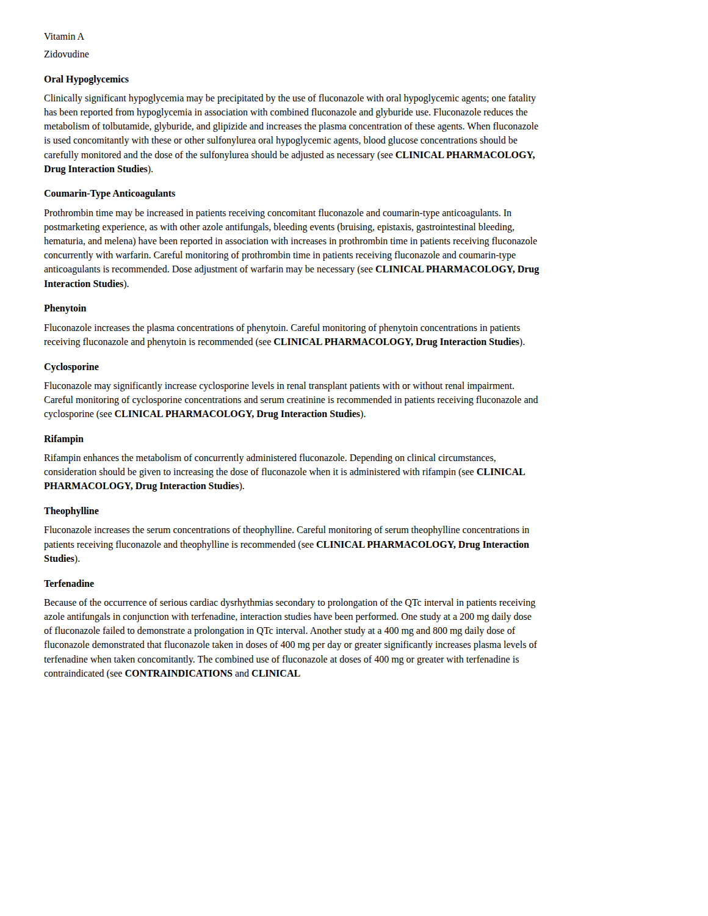Vitamin A
Zidovudine
Oral Hypoglycemics
Clinically significant hypoglycemia may be precipitated by the use of fluconazole with oral hypoglycemic agents; one fatality has been reported from hypoglycemia in association with combined fluconazole and glyburide use. Fluconazole reduces the metabolism of tolbutamide, glyburide, and glipizide and increases the plasma concentration of these agents. When fluconazole is used concomitantly with these or other sulfonylurea oral hypoglycemic agents, blood glucose concentrations should be carefully monitored and the dose of the sulfonylurea should be adjusted as necessary (see CLINICAL PHARMACOLOGY, Drug Interaction Studies).
Coumarin-Type Anticoagulants
Prothrombin time may be increased in patients receiving concomitant fluconazole and coumarin-type anticoagulants. In postmarketing experience, as with other azole antifungals, bleeding events (bruising, epistaxis, gastrointestinal bleeding, hematuria, and melena) have been reported in association with increases in prothrombin time in patients receiving fluconazole concurrently with warfarin. Careful monitoring of prothrombin time in patients receiving fluconazole and coumarin-type anticoagulants is recommended. Dose adjustment of warfarin may be necessary (see CLINICAL PHARMACOLOGY, Drug Interaction Studies).
Phenytoin
Fluconazole increases the plasma concentrations of phenytoin. Careful monitoring of phenytoin concentrations in patients receiving fluconazole and phenytoin is recommended (see CLINICAL PHARMACOLOGY, Drug Interaction Studies).
Cyclosporine
Fluconazole may significantly increase cyclosporine levels in renal transplant patients with or without renal impairment. Careful monitoring of cyclosporine concentrations and serum creatinine is recommended in patients receiving fluconazole and cyclosporine (see CLINICAL PHARMACOLOGY, Drug Interaction Studies).
Rifampin
Rifampin enhances the metabolism of concurrently administered fluconazole. Depending on clinical circumstances, consideration should be given to increasing the dose of fluconazole when it is administered with rifampin (see CLINICAL PHARMACOLOGY, Drug Interaction Studies).
Theophylline
Fluconazole increases the serum concentrations of theophylline. Careful monitoring of serum theophylline concentrations in patients receiving fluconazole and theophylline is recommended (see CLINICAL PHARMACOLOGY, Drug Interaction Studies).
Terfenadine
Because of the occurrence of serious cardiac dysrhythmias secondary to prolongation of the QTc interval in patients receiving azole antifungals in conjunction with terfenadine, interaction studies have been performed. One study at a 200 mg daily dose of fluconazole failed to demonstrate a prolongation in QTc interval. Another study at a 400 mg and 800 mg daily dose of fluconazole demonstrated that fluconazole taken in doses of 400 mg per day or greater significantly increases plasma levels of terfenadine when taken concomitantly. The combined use of fluconazole at doses of 400 mg or greater with terfenadine is contraindicated (see CONTRAINDICATIONS and CLINICAL